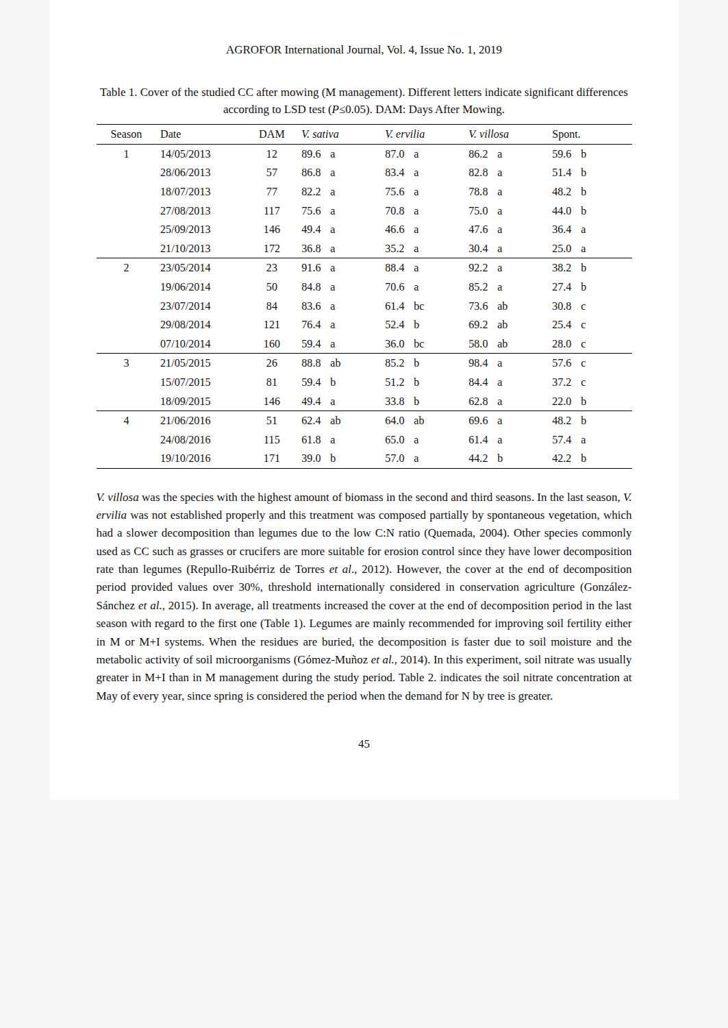AGROFOR International Journal, Vol. 4, Issue No. 1, 2019
Table 1. Cover of the studied CC after mowing (M management). Different letters indicate significant differences according to LSD test (P≤0.05). DAM: Days After Mowing.
| Season | Date | DAM | V. sativa | V. ervilia | V. villosa | Spont. |
| --- | --- | --- | --- | --- | --- | --- |
| 1 | 14/05/2013 | 12 | 89.6 a | 87.0 a | 86.2 a | 59.6 b |
| | 28/06/2013 | 57 | 86.8 a | 83.4 a | 82.8 a | 51.4 b |
| | 18/07/2013 | 77 | 82.2 a | 75.6 a | 78.8 a | 48.2 b |
| | 27/08/2013 | 117 | 75.6 a | 70.8 a | 75.0 a | 44.0 b |
| | 25/09/2013 | 146 | 49.4 a | 46.6 a | 47.6 a | 36.4 a |
| | 21/10/2013 | 172 | 36.8 a | 35.2 a | 30.4 a | 25.0 a |
| 2 | 23/05/2014 | 23 | 91.6 a | 88.4 a | 92.2 a | 38.2 b |
| | 19/06/2014 | 50 | 84.8 a | 70.6 a | 85.2 a | 27.4 b |
| | 23/07/2014 | 84 | 83.6 a | 61.4 bc | 73.6 ab | 30.8 c |
| | 29/08/2014 | 121 | 76.4 a | 52.4 b | 69.2 ab | 25.4 c |
| | 07/10/2014 | 160 | 59.4 a | 36.0 bc | 58.0 ab | 28.0 c |
| 3 | 21/05/2015 | 26 | 88.8 ab | 85.2 b | 98.4 a | 57.6 c |
| | 15/07/2015 | 81 | 59.4 b | 51.2 b | 84.4 a | 37.2 c |
| | 18/09/2015 | 146 | 49.4 a | 33.8 b | 62.8 a | 22.0 b |
| 4 | 21/06/2016 | 51 | 62.4 ab | 64.0 ab | 69.6 a | 48.2 b |
| | 24/08/2016 | 115 | 61.8 a | 65.0 a | 61.4 a | 57.4 a |
| | 19/10/2016 | 171 | 39.0 b | 57.0 a | 44.2 b | 42.2 b |
V. villosa was the species with the highest amount of biomass in the second and third seasons. In the last season, V. ervilia was not established properly and this treatment was composed partially by spontaneous vegetation, which had a slower decomposition than legumes due to the low C:N ratio (Quemada, 2004). Other species commonly used as CC such as grasses or crucifers are more suitable for erosion control since they have lower decomposition rate than legumes (Repullo-Ruibérriz de Torres et al., 2012). However, the cover at the end of decomposition period provided values over 30%, threshold internationally considered in conservation agriculture (González-Sánchez et al., 2015). In average, all treatments increased the cover at the end of decomposition period in the last season with regard to the first one (Table 1). Legumes are mainly recommended for improving soil fertility either in M or M+I systems. When the residues are buried, the decomposition is faster due to soil moisture and the metabolic activity of soil microorganisms (Gómez-Muñoz et al., 2014). In this experiment, soil nitrate was usually greater in M+I than in M management during the study period. Table 2. indicates the soil nitrate concentration at May of every year, since spring is considered the period when the demand for N by tree is greater.
45